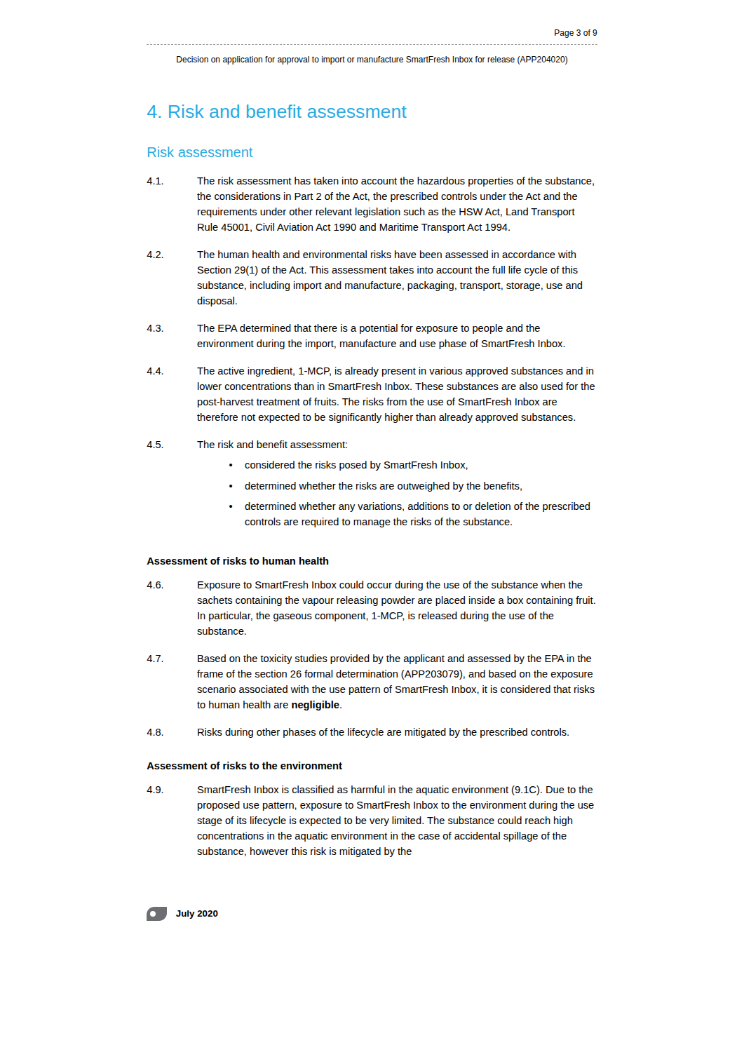Page 3 of 9
Decision on application for approval to import or manufacture SmartFresh Inbox for release (APP204020)
4. Risk and benefit assessment
Risk assessment
4.1.
The risk assessment has taken into account the hazardous properties of the substance, the considerations in Part 2 of the Act, the prescribed controls under the Act and the requirements under other relevant legislation such as the HSW Act, Land Transport Rule 45001, Civil Aviation Act 1990 and Maritime Transport Act 1994.
4.2.
The human health and environmental risks have been assessed in accordance with Section 29(1) of the Act. This assessment takes into account the full life cycle of this substance, including import and manufacture, packaging, transport, storage, use and disposal.
4.3.
The EPA determined that there is a potential for exposure to people and the environment during the import, manufacture and use phase of SmartFresh Inbox.
4.4.
The active ingredient, 1-MCP, is already present in various approved substances and in lower concentrations than in SmartFresh Inbox. These substances are also used for the post-harvest treatment of fruits. The risks from the use of SmartFresh Inbox are therefore not expected to be significantly higher than already approved substances.
4.5.
The risk and benefit assessment:
considered the risks posed by SmartFresh Inbox,
determined whether the risks are outweighed by the benefits,
determined whether any variations, additions to or deletion of the prescribed controls are required to manage the risks of the substance.
Assessment of risks to human health
4.6.
Exposure to SmartFresh Inbox could occur during the use of the substance when the sachets containing the vapour releasing powder are placed inside a box containing fruit. In particular, the gaseous component, 1-MCP, is released during the use of the substance.
4.7.
Based on the toxicity studies provided by the applicant and assessed by the EPA in the frame of the section 26 formal determination (APP203079), and based on the exposure scenario associated with the use pattern of SmartFresh Inbox, it is considered that risks to human health are negligible.
4.8.
Risks during other phases of the lifecycle are mitigated by the prescribed controls.
Assessment of risks to the environment
4.9.
SmartFresh Inbox is classified as harmful in the aquatic environment (9.1C). Due to the proposed use pattern, exposure to SmartFresh Inbox to the environment during the use stage of its lifecycle is expected to be very limited. The substance could reach high concentrations in the aquatic environment in the case of accidental spillage of the substance, however this risk is mitigated by the
July 2020